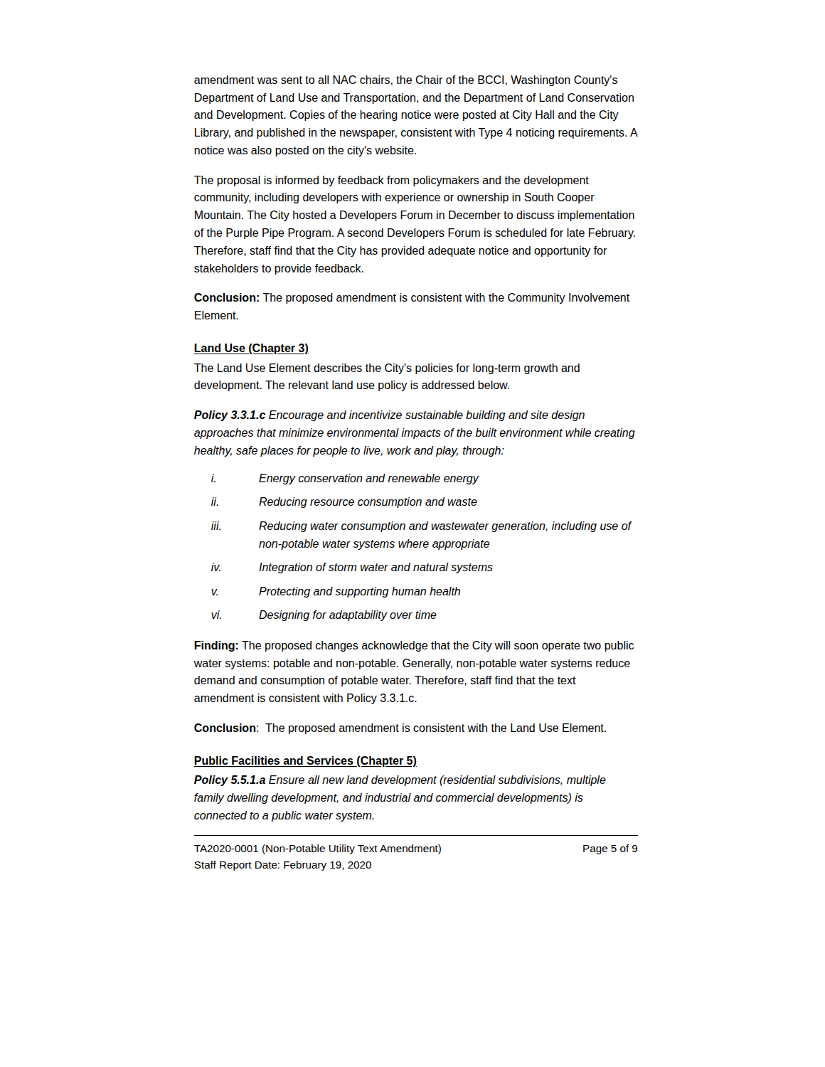amendment was sent to all NAC chairs, the Chair of the BCCI, Washington County's Department of Land Use and Transportation, and the Department of Land Conservation and Development. Copies of the hearing notice were posted at City Hall and the City Library, and published in the newspaper, consistent with Type 4 noticing requirements. A notice was also posted on the city's website.
The proposal is informed by feedback from policymakers and the development community, including developers with experience or ownership in South Cooper Mountain. The City hosted a Developers Forum in December to discuss implementation of the Purple Pipe Program. A second Developers Forum is scheduled for late February. Therefore, staff find that the City has provided adequate notice and opportunity for stakeholders to provide feedback.
Conclusion: The proposed amendment is consistent with the Community Involvement Element.
Land Use (Chapter 3)
The Land Use Element describes the City's policies for long-term growth and development. The relevant land use policy is addressed below.
Policy 3.3.1.c Encourage and incentivize sustainable building and site design approaches that minimize environmental impacts of the built environment while creating healthy, safe places for people to live, work and play, through:
i. Energy conservation and renewable energy
ii. Reducing resource consumption and waste
iii. Reducing water consumption and wastewater generation, including use of non-potable water systems where appropriate
iv. Integration of storm water and natural systems
v. Protecting and supporting human health
vi. Designing for adaptability over time
Finding: The proposed changes acknowledge that the City will soon operate two public water systems: potable and non-potable. Generally, non-potable water systems reduce demand and consumption of potable water. Therefore, staff find that the text amendment is consistent with Policy 3.3.1.c.
Conclusion: The proposed amendment is consistent with the Land Use Element.
Public Facilities and Services (Chapter 5)
Policy 5.5.1.a Ensure all new land development (residential subdivisions, multiple family dwelling development, and industrial and commercial developments) is connected to a public water system.
TA2020-0001 (Non-Potable Utility Text Amendment) Staff Report Date: February 19, 2020
Page 5 of 9